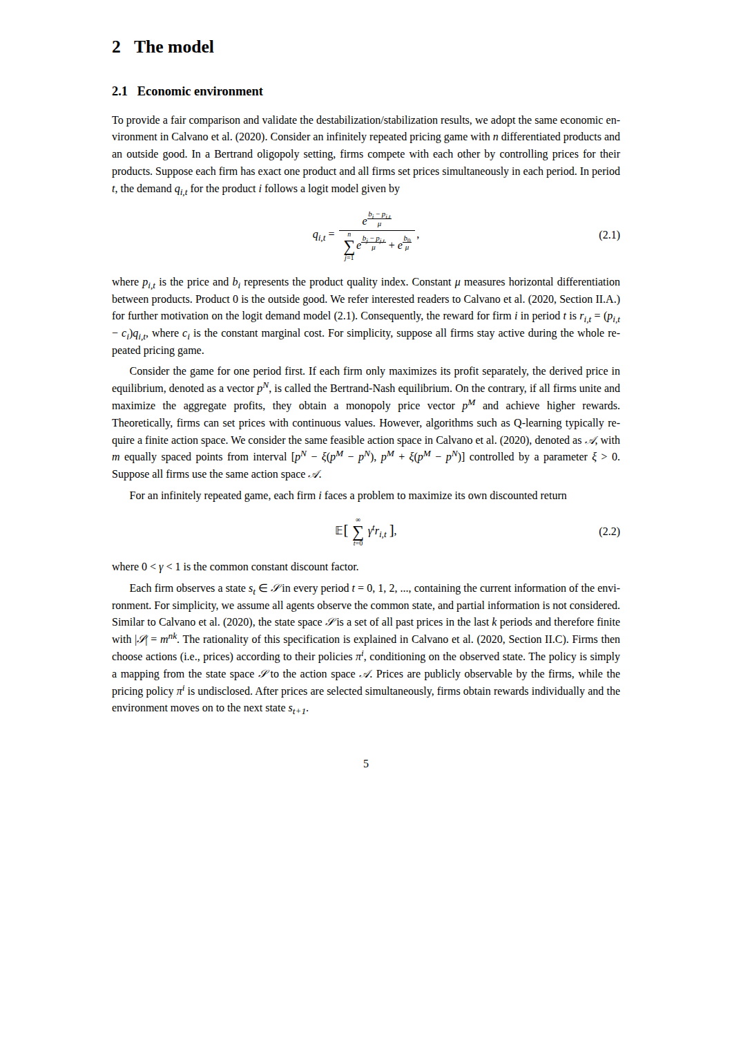2 The model
2.1 Economic environment
To provide a fair comparison and validate the destabilization/stabilization results, we adopt the same economic environment in Calvano et al. (2020). Consider an infinitely repeated pricing game with n differentiated products and an outside good. In a Bertrand oligopoly setting, firms compete with each other by controlling prices for their products. Suppose each firm has exact one product and all firms set prices simultaneously in each period. In period t, the demand qi,t for the product i follows a logit model given by
qi,t = ebi − pi,t μ n∑j=1 ebj − pj,t μ + eb0 μ ,
(2.1)
where pi,t is the price and bi represents the product quality index. Constant μ measures horizontal differentiation between products. Product 0 is the outside good. We refer interested readers to Calvano et al. (2020, Section II.A.) for further motivation on the logit demand model (2.1). Consequently, the reward for firm i in period t is ri,t = (pi,t − ci)qi,t, where ci is the constant marginal cost. For simplicity, suppose all firms stay active during the whole repeated pricing game.
Consider the game for one period first. If each firm only maximizes its profit separately, the derived price in equilibrium, denoted as a vector pN, is called the Bertrand-Nash equilibrium. On the contrary, if all firms unite and maximize the aggregate profits, they obtain a monopoly price vector pM and achieve higher rewards. Theoretically, firms can set prices with continuous values. However, algorithms such as Q-learning typically require a finite action space. We consider the same feasible action space in Calvano et al. (2020), denoted as 𝒜, with m equally spaced points from interval [pN − ξ(pM − pN), pM + ξ(pM − pN)] controlled by a parameter ξ > 0. Suppose all firms use the same action space 𝒜.
For an infinitely repeated game, each firm i faces a problem to maximize its own discounted return
𝔼[ ∞∑t=0 γtri,t ],
(2.2)
where 0 < γ < 1 is the common constant discount factor.
Each firm observes a state st ∈ 𝒮 in every period t = 0, 1, 2, ..., containing the current information of the environment. For simplicity, we assume all agents observe the common state, and partial information is not considered. Similar to Calvano et al. (2020), the state space 𝒮 is a set of all past prices in the last k periods and therefore finite with |𝒮| = mnk. The rationality of this specification is explained in Calvano et al. (2020, Section II.C). Firms then choose actions (i.e., prices) according to their policies πi, conditioning on the observed state. The policy is simply a mapping from the state space 𝒮 to the action space 𝒜. Prices are publicly observable by the firms, while the pricing policy πi is undisclosed. After prices are selected simultaneously, firms obtain rewards individually and the environment moves on to the next state st+1.
5